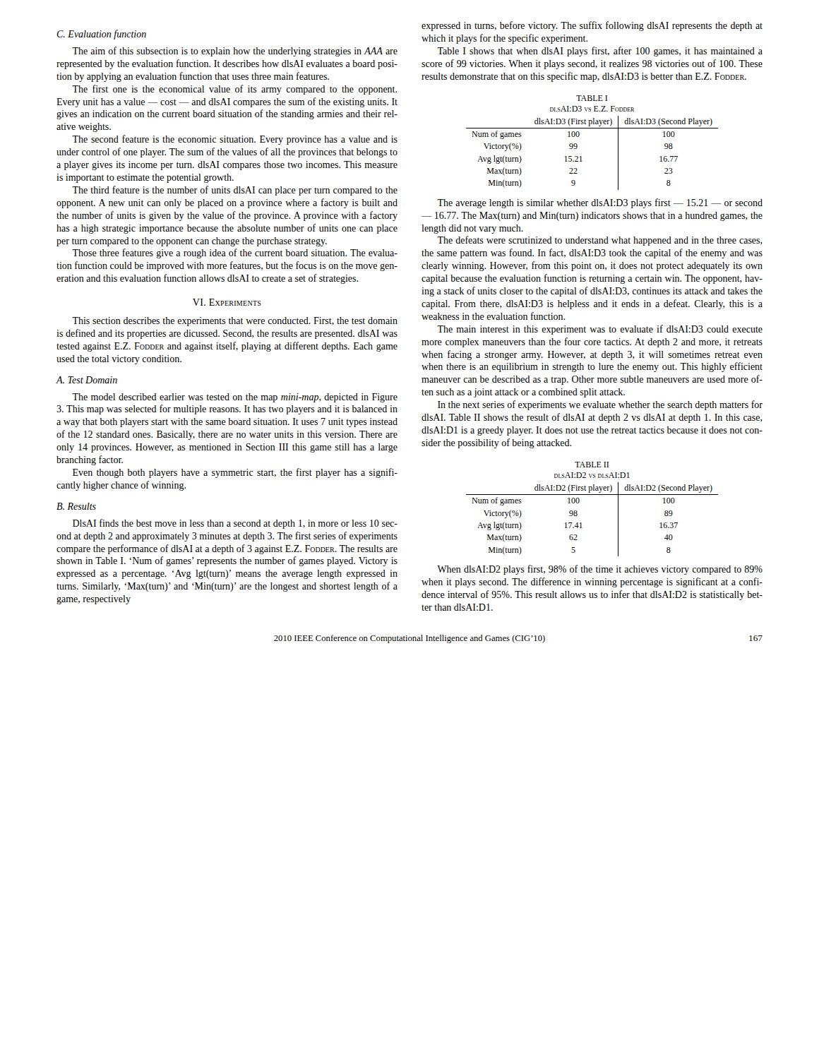C. Evaluation function
The aim of this subsection is to explain how the underlying strategies in AAA are represented by the evaluation function. It describes how dlsAI evaluates a board position by applying an evaluation function that uses three main features.
The first one is the economical value of its army compared to the opponent. Every unit has a value — cost — and dlsAI compares the sum of the existing units. It gives an indication on the current board situation of the standing armies and their relative weights.
The second feature is the economic situation. Every province has a value and is under control of one player. The sum of the values of all the provinces that belongs to a player gives its income per turn. dlsAI compares those two incomes. This measure is important to estimate the potential growth.
The third feature is the number of units dlsAI can place per turn compared to the opponent. A new unit can only be placed on a province where a factory is built and the number of units is given by the value of the province. A province with a factory has a high strategic importance because the absolute number of units one can place per turn compared to the opponent can change the purchase strategy.
Those three features give a rough idea of the current board situation. The evaluation function could be improved with more features, but the focus is on the move generation and this evaluation function allows dlsAI to create a set of strategies.
VI. Experiments
This section describes the experiments that were conducted. First, the test domain is defined and its properties are dicussed. Second, the results are presented. dlsAI was tested against E.Z. Fodder and against itself, playing at different depths. Each game used the total victory condition.
A. Test Domain
The model described earlier was tested on the map mini-map, depicted in Figure 3. This map was selected for multiple reasons. It has two players and it is balanced in a way that both players start with the same board situation. It uses 7 unit types instead of the 12 standard ones. Basically, there are no water units in this version. There are only 14 provinces. However, as mentioned in Section III this game still has a large branching factor.
Even though both players have a symmetric start, the first player has a significantly higher chance of winning.
B. Results
DlsAI finds the best move in less than a second at depth 1, in more or less 10 second at depth 2 and approximately 3 minutes at depth 3. The first series of experiments compare the performance of dlsAI at a depth of 3 against E.Z. Fodder. The results are shown in Table I. ‘Num of games’ represents the number of games played. Victory is expressed as a percentage. ‘Avg lgt(turn)’ means the average length expressed in turns. Similarly, ‘Max(turn)’ and ‘Min(turn)’ are the longest and shortest length of a game, respectively
expressed in turns, before victory. The suffix following dlsAI represents the depth at which it plays for the specific experiment.
Table I shows that when dlsAI plays first, after 100 games, it has maintained a score of 99 victories. When it plays second, it realizes 98 victories out of 100. These results demonstrate that on this specific map, dlsAI:D3 is better than E.Z. Fodder.
TABLE I dlsAI:D3 vs E.Z. Fodder
| | dlsAI:D3 (First player) | dlsAI:D3 (Second Player) |
| --- | --- | --- |
| Num of games | 100 | 100 |
| Victory(%) | 99 | 98 |
| Avg lgt(turn) | 15.21 | 16.77 |
| Max(turn) | 22 | 23 |
| Min(turn) | 9 | 8 |
The average length is similar whether dlsAI:D3 plays first — 15.21 — or second — 16.77. The Max(turn) and Min(turn) indicators shows that in a hundred games, the length did not vary much.
The defeats were scrutinized to understand what happened and in the three cases, the same pattern was found. In fact, dlsAI:D3 took the capital of the enemy and was clearly winning. However, from this point on, it does not protect adequately its own capital because the evaluation function is returning a certain win. The opponent, having a stack of units closer to the capital of dlsAI:D3, continues its attack and takes the capital. From there, dlsAI:D3 is helpless and it ends in a defeat. Clearly, this is a weakness in the evaluation function.
The main interest in this experiment was to evaluate if dlsAI:D3 could execute more complex maneuvers than the four core tactics. At depth 2 and more, it retreats when facing a stronger army. However, at depth 3, it will sometimes retreat even when there is an equilibrium in strength to lure the enemy out. This highly efficient maneuver can be described as a trap. Other more subtle maneuvers are used more often such as a joint attack or a combined split attack.
In the next series of experiments we evaluate whether the search depth matters for dlsAI. Table II shows the result of dlsAI at depth 2 vs dlsAI at depth 1. In this case, dlsAI:D1 is a greedy player. It does not use the retreat tactics because it does not consider the possibility of being attacked.
TABLE II dlsAI:D2 vs dlsAI:D1
| | dlsAI:D2 (First player) | dlsAI:D2 (Second Player) |
| --- | --- | --- |
| Num of games | 100 | 100 |
| Victory(%) | 98 | 89 |
| Avg lgt(turn) | 17.41 | 16.37 |
| Max(turn) | 62 | 40 |
| Min(turn) | 5 | 8 |
When dlsAI:D2 plays first, 98% of the time it achieves victory compared to 89% when it plays second. The difference in winning percentage is significant at a confidence interval of 95%. This result allows us to infer that dlsAI:D2 is statistically better than dlsAI:D1.
2010 IEEE Conference on Computational Intelligence and Games (CIG’10) 167